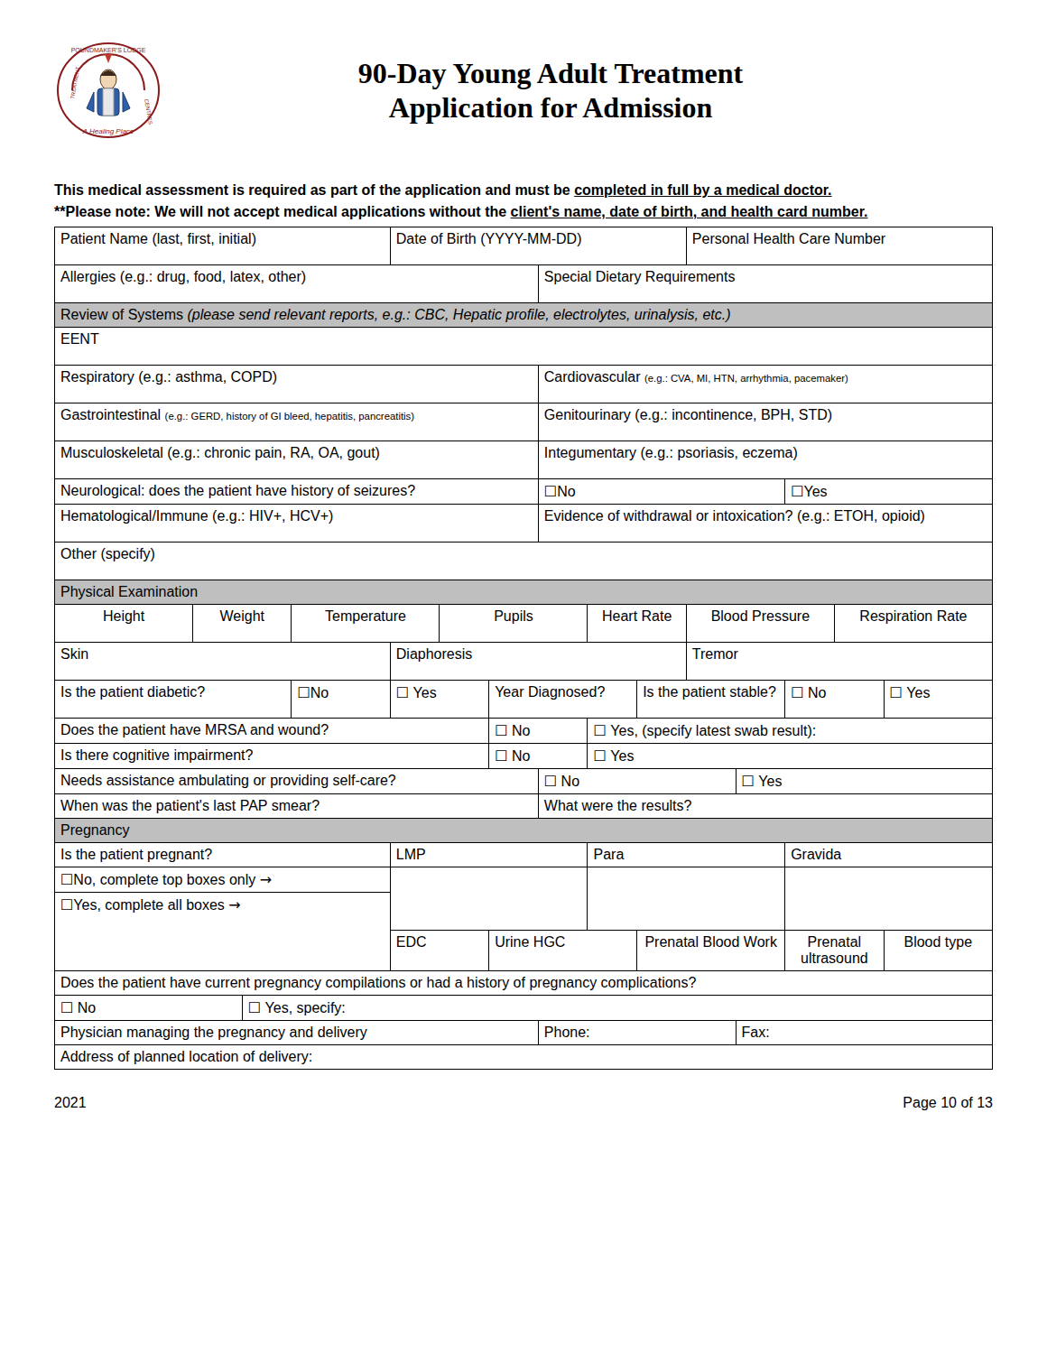POUNDMAKER'S LODGE A Healing Place TREATMENT CENTRES
90-Day Young Adult Treatment
Application for Admission
This medical assessment is required as part of the application and must be completed in full by a medical doctor.
**Please note: We will not accept medical applications without the client's name, date of birth, and health card number.
| Patient Name (last, first, initial) | Date of Birth (YYYY-MM-DD) | Personal Health Care Number |
| Allergies (e.g.: drug, food, latex, other) | Special Dietary Requirements |
| Review of Systems (please send relevant reports, e.g.: CBC, Hepatic profile, electrolytes, urinalysis, etc.) |
| EENT |
| Respiratory (e.g.: asthma, COPD) | Cardiovascular (e.g.: CVA, MI, HTN, arrhythmia, pacemaker) |
| Gastrointestinal (e.g.: GERD, history of GI bleed, hepatitis, pancreatitis) | Genitourinary (e.g.: incontinence, BPH, STD) |
| Musculoskeletal (e.g.: chronic pain, RA, OA, gout) | Integumentary (e.g.: psoriasis, eczema) |
| Neurological: does the patient have history of seizures? | ☐ No | ☐ Yes |
| Hematological/Immune (e.g.: HIV+, HCV+) | Evidence of withdrawal or intoxication? (e.g.: ETOH, opioid) |
| Other (specify) |
| Physical Examination |
| Height | Weight | Temperature | Pupils | Heart Rate | Blood Pressure | Respiration Rate |
| Skin | Diaphoresis | Tremor |
| Is the patient diabetic? | ☐ No | ☐ Yes | Year Diagnosed? | Is the patient stable? | ☐ No | ☐ Yes |
| Does the patient have MRSA and wound? | ☐ No | ☐ Yes, (specify latest swab result): |
| Is there cognitive impairment? | ☐ No | ☐ Yes |
| Needs assistance ambulating or providing self-care? | ☐ No | ☐ Yes |
| When was the patient's last PAP smear? | What were the results? |
| Pregnancy |
| Is the patient pregnant? | LMP | Para | Gravida |
| ☐ No, complete top boxes only → | | | |
| ☐ Yes, complete all boxes → |
| EDC | Urine HGC | Prenatal Blood Work | Prenatal ultrasound | Blood type |
| Does the patient have current pregnancy compilations or had a history of pregnancy complications? |
| ☐ No | ☐ Yes, specify: |
| Physician managing the pregnancy and delivery | Phone: | Fax: |
| Address of planned location of delivery: |
2021
Page 10 of 13